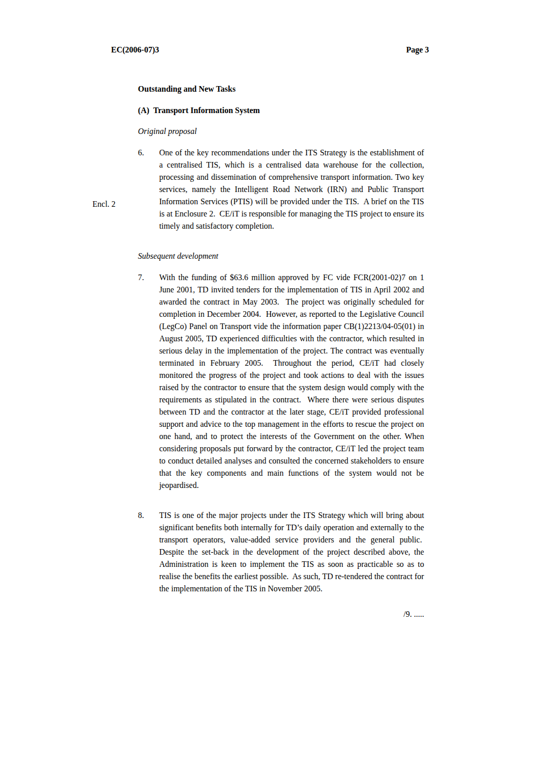EC(2006-07)3 Page 3
Outstanding and New Tasks
(A) Transport Information System
Original proposal
6.
One of the key recommendations under the ITS Strategy is the establishment of a centralised TIS, which is a centralised data warehouse for the collection, processing and dissemination of comprehensive transport information. Two key services, namely the Intelligent Road Network (IRN) and Public Transport Information Services (PTIS) will be provided under the TIS. A brief on the TIS is at Enclosure 2. CE/iT is responsible for managing the TIS project to ensure its timely and satisfactory completion.
Subsequent development
7.
With the funding of $63.6 million approved by FC vide FCR(2001-02)7 on 1 June 2001, TD invited tenders for the implementation of TIS in April 2002 and awarded the contract in May 2003. The project was originally scheduled for completion in December 2004. However, as reported to the Legislative Council (LegCo) Panel on Transport vide the information paper CB(1)2213/04-05(01) in August 2005, TD experienced difficulties with the contractor, which resulted in serious delay in the implementation of the project. The contract was eventually terminated in February 2005. Throughout the period, CE/iT had closely monitored the progress of the project and took actions to deal with the issues raised by the contractor to ensure that the system design would comply with the requirements as stipulated in the contract. Where there were serious disputes between TD and the contractor at the later stage, CE/iT provided professional support and advice to the top management in the efforts to rescue the project on one hand, and to protect the interests of the Government on the other. When considering proposals put forward by the contractor, CE/iT led the project team to conduct detailed analyses and consulted the concerned stakeholders to ensure that the key components and main functions of the system would not be jeopardised.
8.
TIS is one of the major projects under the ITS Strategy which will bring about significant benefits both internally for TD’s daily operation and externally to the transport operators, value-added service providers and the general public. Despite the set-back in the development of the project described above, the Administration is keen to implement the TIS as soon as practicable so as to realise the benefits the earliest possible. As such, TD re-tendered the contract for the implementation of the TIS in November 2005.
Encl. 2
/9. .....